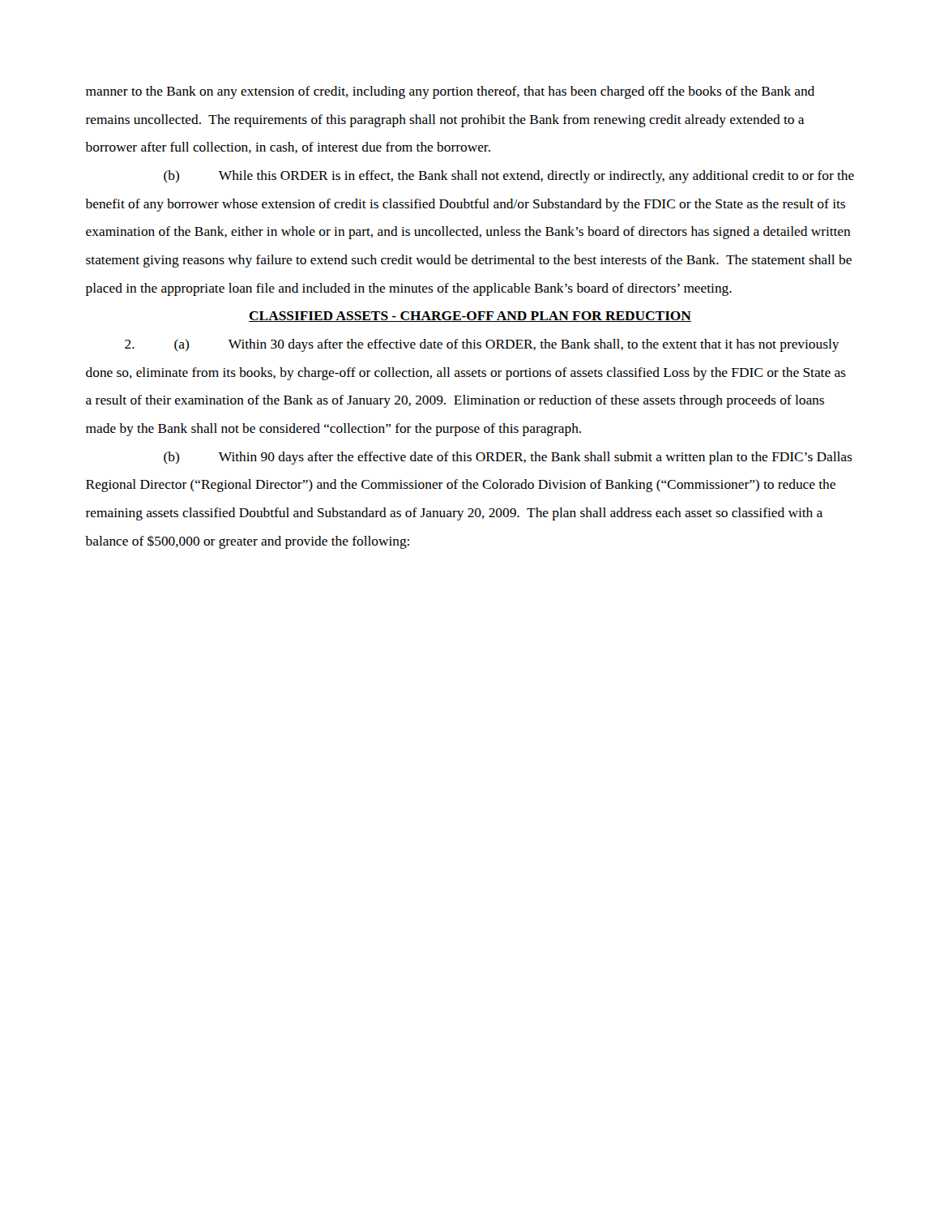manner to the Bank on any extension of credit, including any portion thereof, that has been charged off the books of the Bank and remains uncollected. The requirements of this paragraph shall not prohibit the Bank from renewing credit already extended to a borrower after full collection, in cash, of interest due from the borrower.
(b) While this ORDER is in effect, the Bank shall not extend, directly or indirectly, any additional credit to or for the benefit of any borrower whose extension of credit is classified Doubtful and/or Substandard by the FDIC or the State as the result of its examination of the Bank, either in whole or in part, and is uncollected, unless the Bank’s board of directors has signed a detailed written statement giving reasons why failure to extend such credit would be detrimental to the best interests of the Bank. The statement shall be placed in the appropriate loan file and included in the minutes of the applicable Bank’s board of directors’ meeting.
CLASSIFIED ASSETS - CHARGE-OFF AND PLAN FOR REDUCTION
2. (a) Within 30 days after the effective date of this ORDER, the Bank shall, to the extent that it has not previously done so, eliminate from its books, by charge-off or collection, all assets or portions of assets classified Loss by the FDIC or the State as a result of their examination of the Bank as of January 20, 2009. Elimination or reduction of these assets through proceeds of loans made by the Bank shall not be considered “collection” for the purpose of this paragraph.
(b) Within 90 days after the effective date of this ORDER, the Bank shall submit a written plan to the FDIC’s Dallas Regional Director (“Regional Director”) and the Commissioner of the Colorado Division of Banking (“Commissioner”) to reduce the remaining assets classified Doubtful and Substandard as of January 20, 2009. The plan shall address each asset so classified with a balance of $500,000 or greater and provide the following: